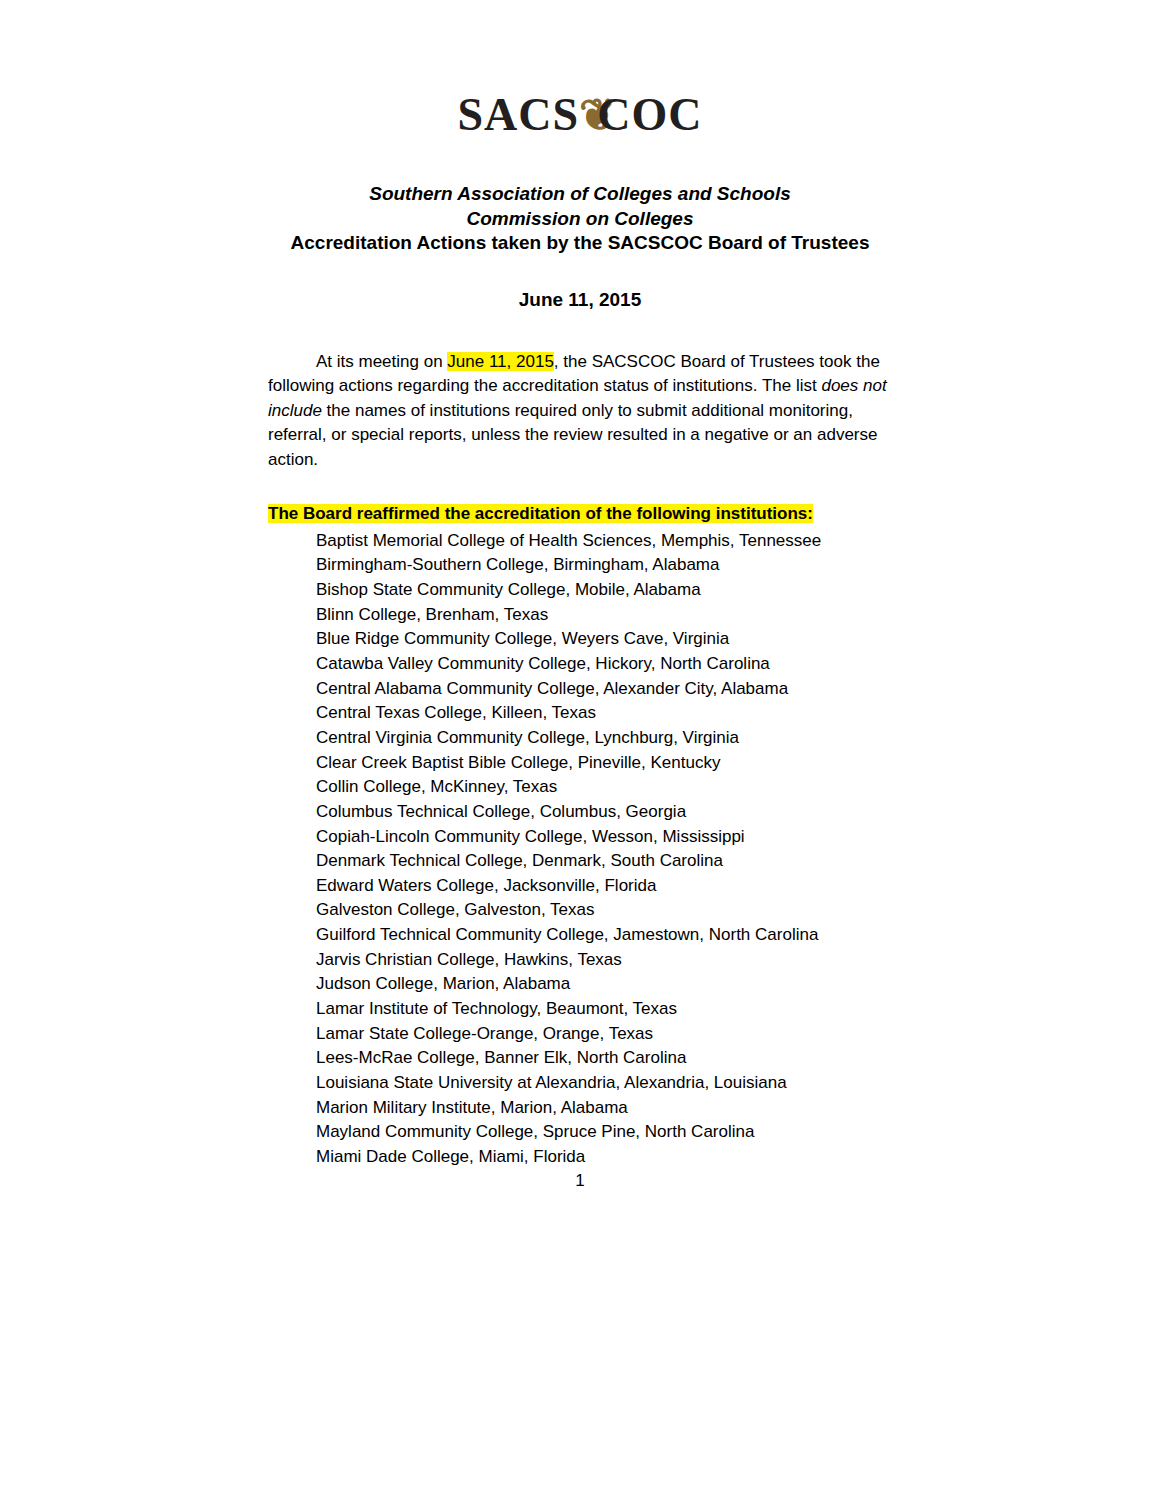SACS COC
Southern Association of Colleges and Schools
Commission on Colleges
Accreditation Actions taken by the SACSCOC Board of Trustees
June 11, 2015
At its meeting on June 11, 2015, the SACSCOC Board of Trustees took the following actions regarding the accreditation status of institutions. The list does not include the names of institutions required only to submit additional monitoring, referral, or special reports, unless the review resulted in a negative or an adverse action.
The Board reaffirmed the accreditation of the following institutions:
Baptist Memorial College of Health Sciences, Memphis, Tennessee
Birmingham-Southern College, Birmingham, Alabama
Bishop State Community College, Mobile, Alabama
Blinn College, Brenham, Texas
Blue Ridge Community College, Weyers Cave, Virginia
Catawba Valley Community College, Hickory, North Carolina
Central Alabama Community College, Alexander City, Alabama
Central Texas College, Killeen, Texas
Central Virginia Community College, Lynchburg, Virginia
Clear Creek Baptist Bible College, Pineville, Kentucky
Collin College, McKinney, Texas
Columbus Technical College, Columbus, Georgia
Copiah-Lincoln Community College, Wesson, Mississippi
Denmark Technical College, Denmark, South Carolina
Edward Waters College, Jacksonville, Florida
Galveston College, Galveston, Texas
Guilford Technical Community College, Jamestown, North Carolina
Jarvis Christian College, Hawkins, Texas
Judson College, Marion, Alabama
Lamar Institute of Technology, Beaumont, Texas
Lamar State College-Orange, Orange, Texas
Lees-McRae College, Banner Elk, North Carolina
Louisiana State University at Alexandria, Alexandria, Louisiana
Marion Military Institute, Marion, Alabama
Mayland Community College, Spruce Pine, North Carolina
Miami Dade College, Miami, Florida
1